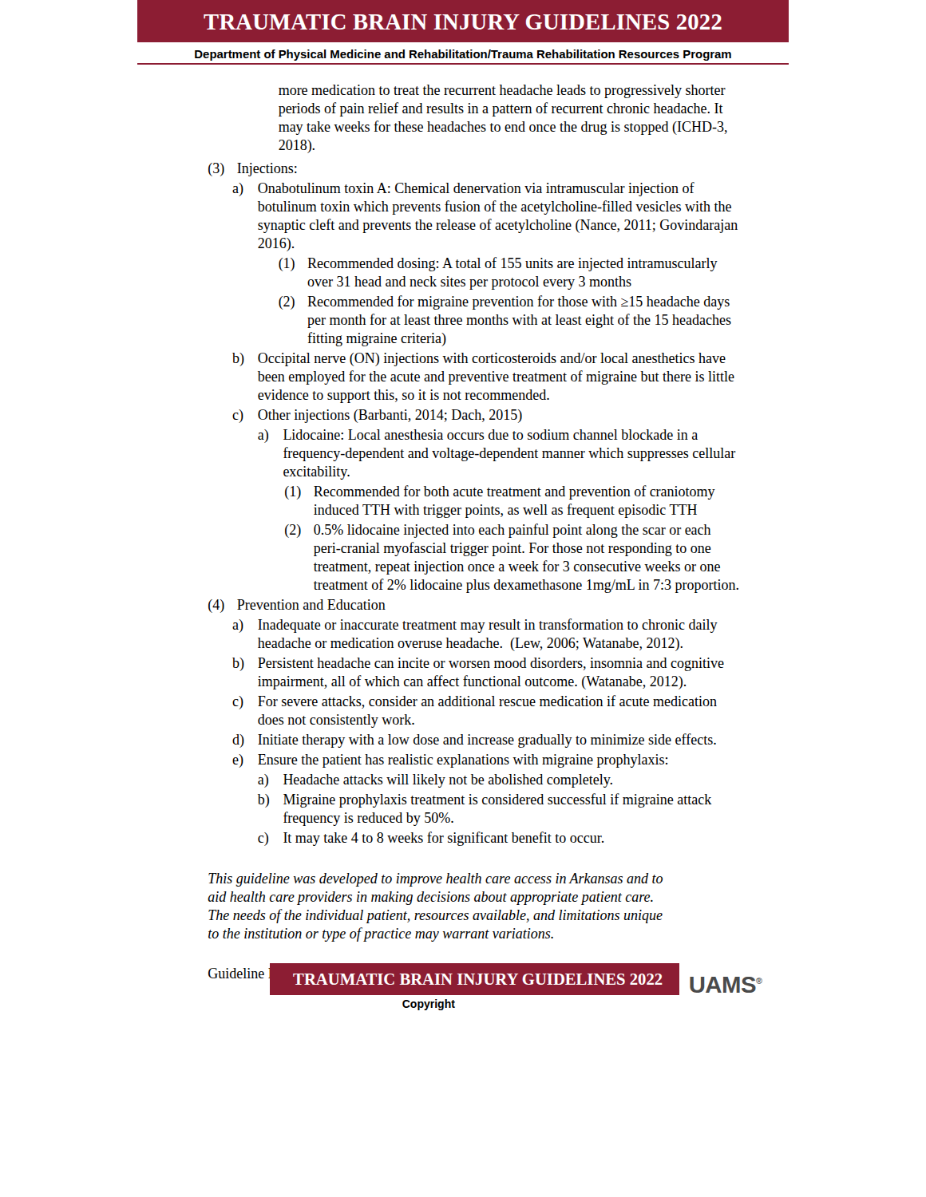TRAUMATIC BRAIN INJURY GUIDELINES 2022
Department of Physical Medicine and Rehabilitation/Trauma Rehabilitation Resources Program
more medication to treat the recurrent headache leads to progressively shorter periods of pain relief and results in a pattern of recurrent chronic headache. It may take weeks for these headaches to end once the drug is stopped (ICHD-3, 2018).
(3) Injections:
a) Onabotulinum toxin A: Chemical denervation via intramuscular injection of botulinum toxin which prevents fusion of the acetylcholine-filled vesicles with the synaptic cleft and prevents the release of acetylcholine (Nance, 2011; Govindarajan 2016).
(1) Recommended dosing: A total of 155 units are injected intramuscularly over 31 head and neck sites per protocol every 3 months
(2) Recommended for migraine prevention for those with ≥15 headache days per month for at least three months with at least eight of the 15 headaches fitting migraine criteria)
b) Occipital nerve (ON) injections with corticosteroids and/or local anesthetics have been employed for the acute and preventive treatment of migraine but there is little evidence to support this, so it is not recommended.
c) Other injections (Barbanti, 2014; Dach, 2015)
a) Lidocaine: Local anesthesia occurs due to sodium channel blockade in a frequency-dependent and voltage-dependent manner which suppresses cellular excitability.
(1) Recommended for both acute treatment and prevention of craniotomy induced TTH with trigger points, as well as frequent episodic TTH
(2) 0.5% lidocaine injected into each painful point along the scar or each peri-cranial myofascial trigger point. For those not responding to one treatment, repeat injection once a week for 3 consecutive weeks or one treatment of 2% lidocaine plus dexamethasone 1mg/mL in 7:3 proportion.
(4) Prevention and Education
a) Inadequate or inaccurate treatment may result in transformation to chronic daily headache or medication overuse headache. (Lew, 2006; Watanabe, 2012).
b) Persistent headache can incite or worsen mood disorders, insomnia and cognitive impairment, all of which can affect functional outcome. (Watanabe, 2012).
c) For severe attacks, consider an additional rescue medication if acute medication does not consistently work.
d) Initiate therapy with a low dose and increase gradually to minimize side effects.
e) Ensure the patient has realistic explanations with migraine prophylaxis:
a) Headache attacks will likely not be abolished completely.
b) Migraine prophylaxis treatment is considered successful if migraine attack frequency is reduced by 50%.
c) It may take 4 to 8 weeks for significant benefit to occur.
This guideline was developed to improve health care access in Arkansas and to aid health care providers in making decisions about appropriate patient care. The needs of the individual patient, resources available, and limitations unique to the institution or type of practice may warrant variations.
Guideline Developers
TRAUMATIC BRAIN INJURY GUIDELINES 2022
UAMS®
Copyright